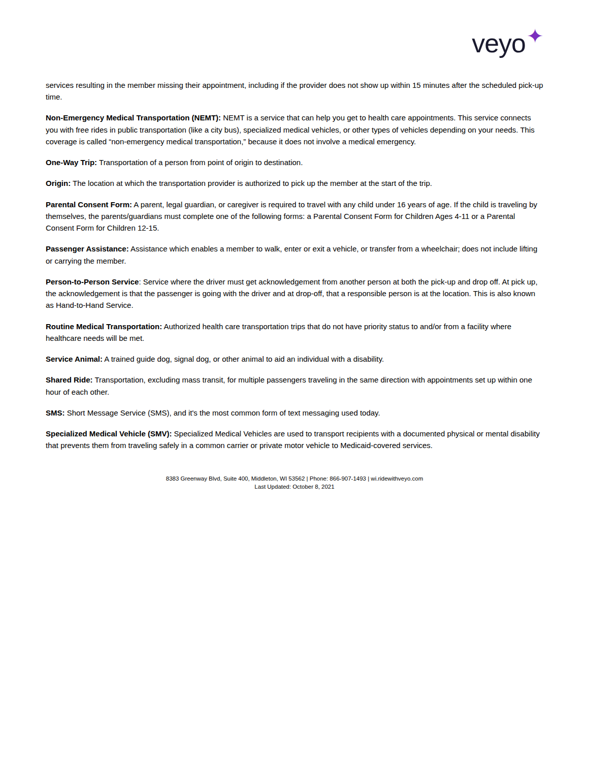veyo✦
services resulting in the member missing their appointment, including if the provider does not show up within 15 minutes after the scheduled pick-up time.
Non-Emergency Medical Transportation (NEMT): NEMT is a service that can help you get to health care appointments. This service connects you with free rides in public transportation (like a city bus), specialized medical vehicles, or other types of vehicles depending on your needs. This coverage is called “non-emergency medical transportation,” because it does not involve a medical emergency.
One-Way Trip: Transportation of a person from point of origin to destination.
Origin: The location at which the transportation provider is authorized to pick up the member at the start of the trip.
Parental Consent Form: A parent, legal guardian, or caregiver is required to travel with any child under 16 years of age. If the child is traveling by themselves, the parents/guardians must complete one of the following forms: a Parental Consent Form for Children Ages 4-11 or a Parental Consent Form for Children 12-15.
Passenger Assistance: Assistance which enables a member to walk, enter or exit a vehicle, or transfer from a wheelchair; does not include lifting or carrying the member.
Person-to-Person Service: Service where the driver must get acknowledgement from another person at both the pick-up and drop off. At pick up, the acknowledgement is that the passenger is going with the driver and at drop-off, that a responsible person is at the location. This is also known as Hand-to-Hand Service.
Routine Medical Transportation: Authorized health care transportation trips that do not have priority status to and/or from a facility where healthcare needs will be met.
Service Animal: A trained guide dog, signal dog, or other animal to aid an individual with a disability.
Shared Ride: Transportation, excluding mass transit, for multiple passengers traveling in the same direction with appointments set up within one hour of each other.
SMS: Short Message Service (SMS), and it's the most common form of text messaging used today.
Specialized Medical Vehicle (SMV): Specialized Medical Vehicles are used to transport recipients with a documented physical or mental disability that prevents them from traveling safely in a common carrier or private motor vehicle to Medicaid-covered services.
8383 Greenway Blvd, Suite 400, Middleton, WI 53562 | Phone: 866-907-1493 | wi.ridewithveyo.com
Last Updated: October 8, 2021